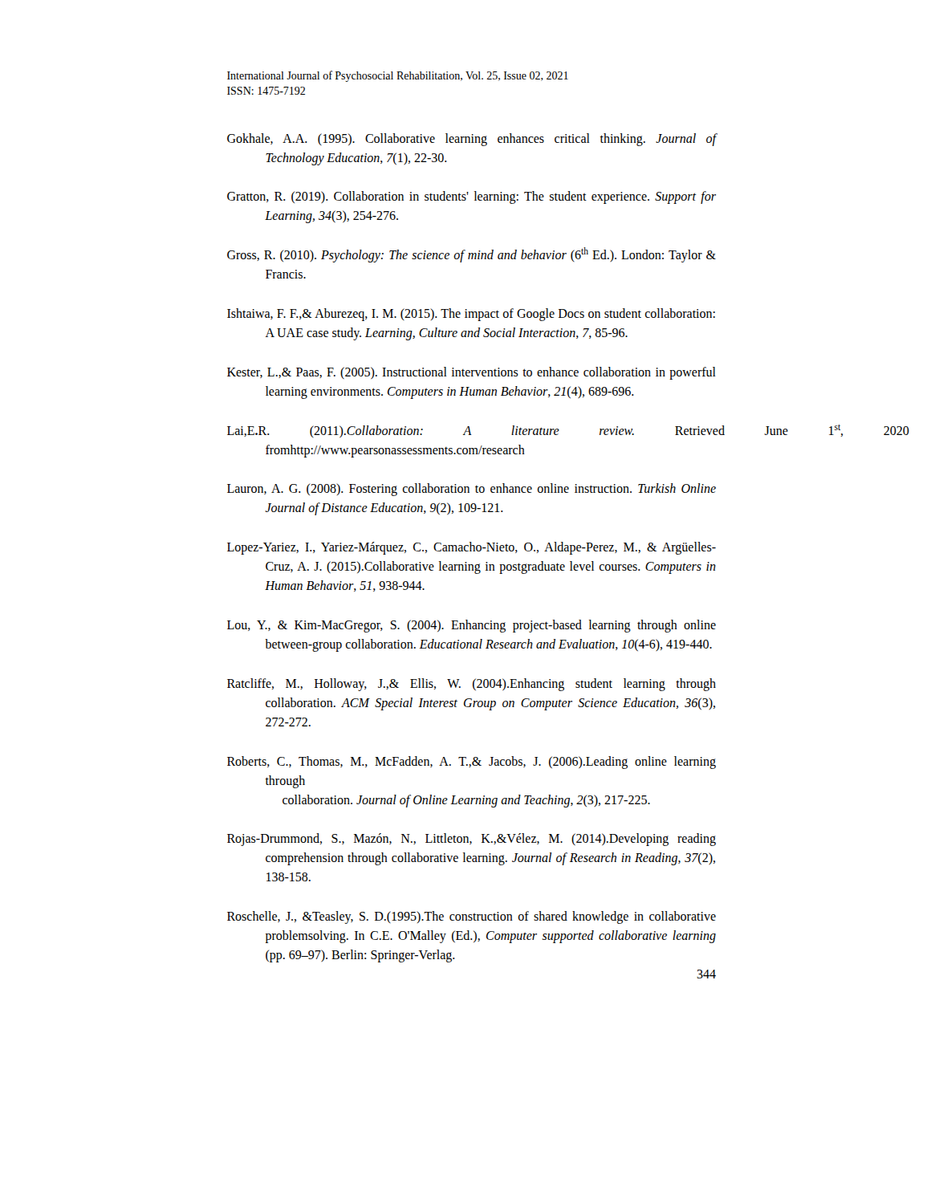International Journal of Psychosocial Rehabilitation, Vol. 25, Issue 02, 2021
ISSN: 1475-7192
Gokhale, A.A. (1995). Collaborative learning enhances critical thinking. Journal of Technology Education, 7(1), 22-30.
Gratton, R. (2019). Collaboration in students' learning: The student experience. Support for Learning, 34(3), 254-276.
Gross, R. (2010). Psychology: The science of mind and behavior (6th Ed.). London: Taylor & Francis.
Ishtaiwa, F. F.,& Aburezeq, I. M. (2015). The impact of Google Docs on student collaboration: A UAE case study. Learning, Culture and Social Interaction, 7, 85-96.
Kester, L.,& Paas, F. (2005). Instructional interventions to enhance collaboration in powerful learning environments. Computers in Human Behavior, 21(4), 689-696.
Lai,E. R. (2011).Collaboration: A literature review. Retrieved June 1st, 2020
fromhttp://www.pearsonassessments.com/research
Lauron, A. G. (2008). Fostering collaboration to enhance online instruction. Turkish Online Journal of Distance Education, 9(2), 109-121.
Lopez-Yariez, I., Yariez-Márquez, C., Camacho-Nieto, O., Aldape-Perez, M., & Argüelles-Cruz, A. J. (2015).Collaborative learning in postgraduate level courses. Computers in Human Behavior, 51, 938-944.
Lou, Y., & Kim-MacGregor, S. (2004). Enhancing project-based learning through online between-group collaboration. Educational Research and Evaluation, 10(4-6), 419-440.
Ratcliffe, M., Holloway, J.,& Ellis, W. (2004).Enhancing student learning through collaboration. ACM Special Interest Group on Computer Science Education, 36(3), 272-272.
Roberts, C., Thomas, M., McFadden, A. T.,& Jacobs, J. (2006).Leading online learning through
collaboration. Journal of Online Learning and Teaching, 2(3), 217-225.
Rojas-Drummond, S., Mazón, N., Littleton, K.,&Vélez, M. (2014).Developing reading comprehension through collaborative learning. Journal of Research in Reading, 37(2), 138-158.
Roschelle, J., &Teasley, S. D.(1995).The construction of shared knowledge in collaborative problemsolving. In C.E. O'Malley (Ed.), Computer supported collaborative learning (pp. 69–97). Berlin: Springer-Verlag.
344